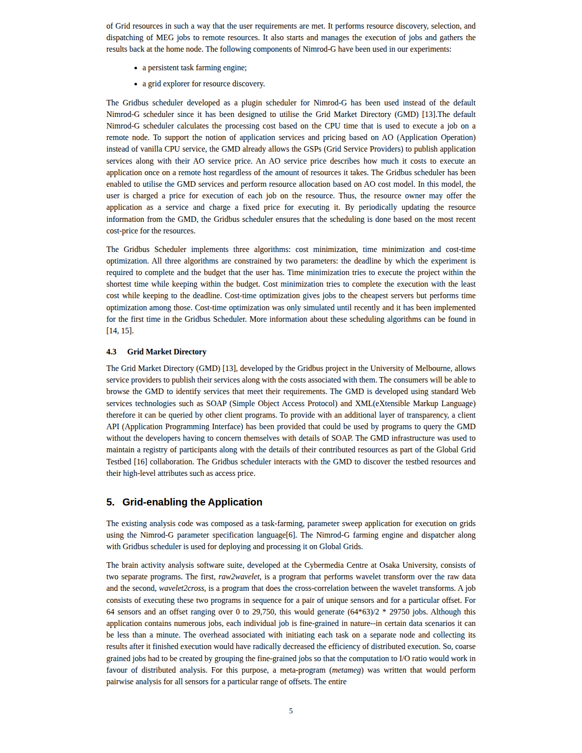of Grid resources in such a way that the user requirements are met. It performs resource discovery, selection, and dispatching of MEG jobs to remote resources. It also starts and manages the execution of jobs and gathers the results back at the home node. The following components of Nimrod-G have been used in our experiments:
a persistent task farming engine;
a grid explorer for resource discovery.
The Gridbus scheduler developed as a plugin scheduler for Nimrod-G has been used instead of the default Nimrod-G scheduler since it has been designed to utilise the Grid Market Directory (GMD) [13].The default Nimrod-G scheduler calculates the processing cost based on the CPU time that is used to execute a job on a remote node. To support the notion of application services and pricing based on AO (Application Operation) instead of vanilla CPU service, the GMD already allows the GSPs (Grid Service Providers) to publish application services along with their AO service price. An AO service price describes how much it costs to execute an application once on a remote host regardless of the amount of resources it takes. The Gridbus scheduler has been enabled to utilise the GMD services and perform resource allocation based on AO cost model. In this model, the user is charged a price for execution of each job on the resource. Thus, the resource owner may offer the application as a service and charge a fixed price for executing it. By periodically updating the resource information from the GMD, the Gridbus scheduler ensures that the scheduling is done based on the most recent cost-price for the resources.
The Gridbus Scheduler implements three algorithms: cost minimization, time minimization and cost-time optimization. All three algorithms are constrained by two parameters: the deadline by which the experiment is required to complete and the budget that the user has. Time minimization tries to execute the project within the shortest time while keeping within the budget. Cost minimization tries to complete the execution with the least cost while keeping to the deadline. Cost-time optimization gives jobs to the cheapest servers but performs time optimization among those. Cost-time optimization was only simulated until recently and it has been implemented for the first time in the Gridbus Scheduler. More information about these scheduling algorithms can be found in [14, 15].
4.3 Grid Market Directory
The Grid Market Directory (GMD) [13], developed by the Gridbus project in the University of Melbourne, allows service providers to publish their services along with the costs associated with them. The consumers will be able to browse the GMD to identify services that meet their requirements. The GMD is developed using standard Web services technologies such as SOAP (Simple Object Access Protocol) and XML(eXtensible Markup Language) therefore it can be queried by other client programs. To provide with an additional layer of transparency, a client API (Application Programming Interface) has been provided that could be used by programs to query the GMD without the developers having to concern themselves with details of SOAP. The GMD infrastructure was used to maintain a registry of participants along with the details of their contributed resources as part of the Global Grid Testbed [16] collaboration. The Gridbus scheduler interacts with the GMD to discover the testbed resources and their high-level attributes such as access price.
5. Grid-enabling the Application
The existing analysis code was composed as a task-farming, parameter sweep application for execution on grids using the Nimrod-G parameter specification language[6]. The Nimrod-G farming engine and dispatcher along with Gridbus scheduler is used for deploying and processing it on Global Grids.
The brain activity analysis software suite, developed at the Cybermedia Centre at Osaka University, consists of two separate programs. The first, raw2wavelet, is a program that performs wavelet transform over the raw data and the second, wavelet2cross, is a program that does the cross-correlation between the wavelet transforms. A job consists of executing these two programs in sequence for a pair of unique sensors and for a particular offset. For 64 sensors and an offset ranging over 0 to 29,750, this would generate (64*63)/2 * 29750 jobs. Although this application contains numerous jobs, each individual job is fine-grained in nature--in certain data scenarios it can be less than a minute. The overhead associated with initiating each task on a separate node and collecting its results after it finished execution would have radically decreased the efficiency of distributed execution. So, coarse grained jobs had to be created by grouping the fine-grained jobs so that the computation to I/O ratio would work in favour of distributed analysis. For this purpose, a meta-program (metameg) was written that would perform pairwise analysis for all sensors for a particular range of offsets. The entire
5